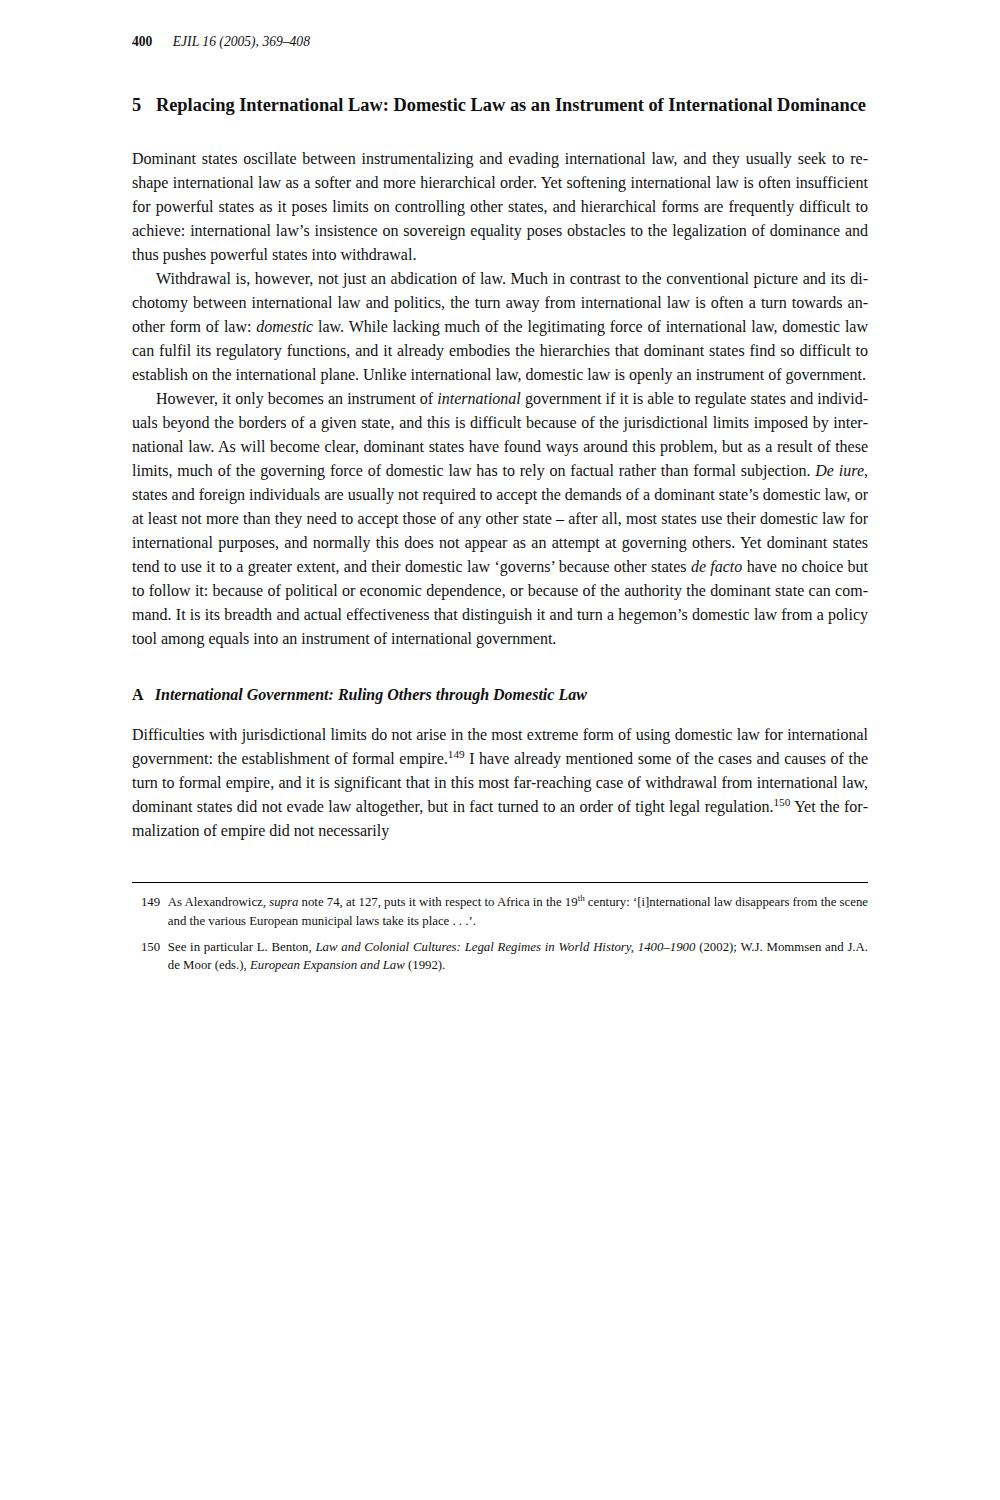400 EJIL 16 (2005), 369–408
5 Replacing International Law: Domestic Law as an Instrument of International Dominance
Dominant states oscillate between instrumentalizing and evading international law, and they usually seek to reshape international law as a softer and more hierarchical order. Yet softening international law is often insufficient for powerful states as it poses limits on controlling other states, and hierarchical forms are frequently difficult to achieve: international law’s insistence on sovereign equality poses obstacles to the legalization of dominance and thus pushes powerful states into withdrawal.
Withdrawal is, however, not just an abdication of law. Much in contrast to the conventional picture and its dichotomy between international law and politics, the turn away from international law is often a turn towards another form of law: domestic law. While lacking much of the legitimating force of international law, domestic law can fulfil its regulatory functions, and it already embodies the hierarchies that dominant states find so difficult to establish on the international plane. Unlike international law, domestic law is openly an instrument of government.
However, it only becomes an instrument of international government if it is able to regulate states and individuals beyond the borders of a given state, and this is difficult because of the jurisdictional limits imposed by international law. As will become clear, dominant states have found ways around this problem, but as a result of these limits, much of the governing force of domestic law has to rely on factual rather than formal subjection. De iure, states and foreign individuals are usually not required to accept the demands of a dominant state’s domestic law, or at least not more than they need to accept those of any other state – after all, most states use their domestic law for international purposes, and normally this does not appear as an attempt at governing others. Yet dominant states tend to use it to a greater extent, and their domestic law ‘governs’ because other states de facto have no choice but to follow it: because of political or economic dependence, or because of the authority the dominant state can command. It is its breadth and actual effectiveness that distinguish it and turn a hegemon’s domestic law from a policy tool among equals into an instrument of international government.
AInternational Government: Ruling Others through Domestic Law
Difficulties with jurisdictional limits do not arise in the most extreme form of using domestic law for international government: the establishment of formal empire.149 I have already mentioned some of the cases and causes of the turn to formal empire, and it is significant that in this most far-reaching case of withdrawal from international law, dominant states did not evade law altogether, but in fact turned to an order of tight legal regulation.150 Yet the formalization of empire did not necessarily
149 As Alexandrowicz, supra note 74, at 127, puts it with respect to Africa in the 19th century: ‘[i]nternational law disappears from the scene and the various European municipal laws take its place . . .’.
150 See in particular L. Benton, Law and Colonial Cultures: Legal Regimes in World History, 1400–1900 (2002); W.J. Mommsen and J.A. de Moor (eds.), European Expansion and Law (1992).